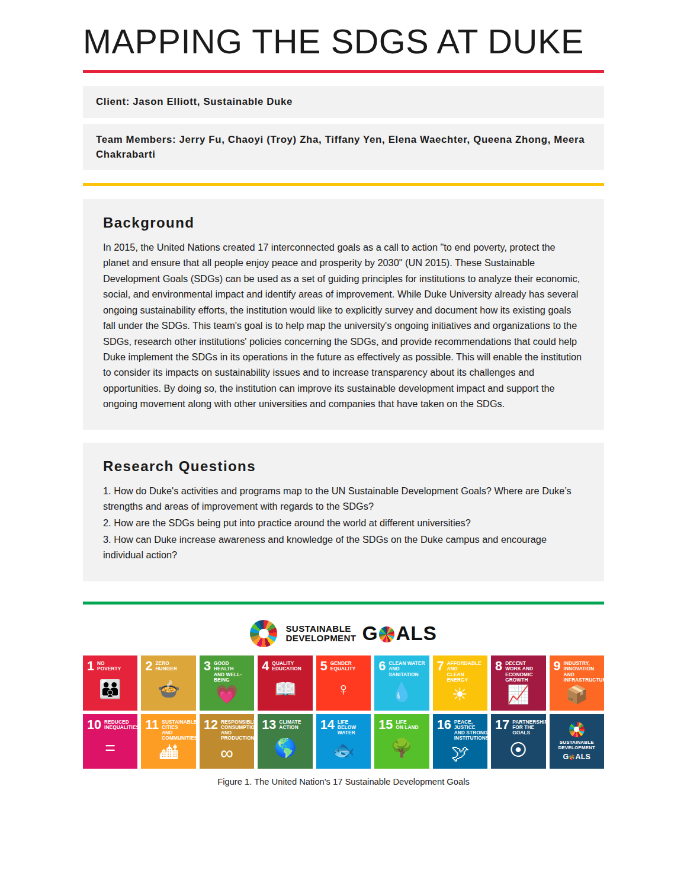MAPPING THE SDGS AT DUKE
Client: Jason Elliott, Sustainable Duke
Team Members: Jerry Fu, Chaoyi (Troy) Zha, Tiffany Yen, Elena Waechter, Queena Zhong, Meera Chakrabarti
Background
In 2015, the United Nations created 17 interconnected goals as a call to action "to end poverty, protect the planet and ensure that all people enjoy peace and prosperity by 2030" (UN 2015). These Sustainable Development Goals (SDGs) can be used as a set of guiding principles for institutions to analyze their economic, social, and environmental impact and identify areas of improvement. While Duke University already has several ongoing sustainability efforts, the institution would like to explicitly survey and document how its existing goals fall under the SDGs. This team's goal is to help map the university's ongoing initiatives and organizations to the SDGs, research other institutions' policies concerning the SDGs, and provide recommendations that could help Duke implement the SDGs in its operations in the future as effectively as possible. This will enable the institution to consider its impacts on sustainability issues and to increase transparency about its challenges and opportunities. By doing so, the institution can improve its sustainable development impact and support the ongoing movement along with other universities and companies that have taken on the SDGs.
Research Questions
1. How do Duke's activities and programs map to the UN Sustainable Development Goals? Where are Duke’s strengths and areas of improvement with regards to the SDGs?
2. How are the SDGs being put into practice around the world at different universities?
3. How can Duke increase awareness and knowledge of the SDGs on the Duke campus and encourage individual action?
Sustainable
Development
G ALS
1 No
Poverty
👪
2 Zero
Hunger
🍲
3 Good Health
and Well-Being
💗
4 Quality
Education
📖
5 Gender
Equality
♀
6 Clean Water
and Sanitation
💧
7 Affordable and
Clean Energy
☀
8 Decent Work and
Economic Growth
📈
9 Industry, Innovation
and Infrastructure
📦
10 Reduced
Inequalities
=
11 Sustainable Cities
and Communities
🏙
12 Responsible
Consumption
and Production
∞
13 Climate
Action
🌎
14 Life
Below Water
🐟
15 Life
on Land
🌳
16 Peace, Justice
and Strong
Institutions
🕊
17 Partnerships
for the Goals
⦿
Sustainable
Development
G ALS
Figure 1. The United Nation's 17 Sustainable Development Goals